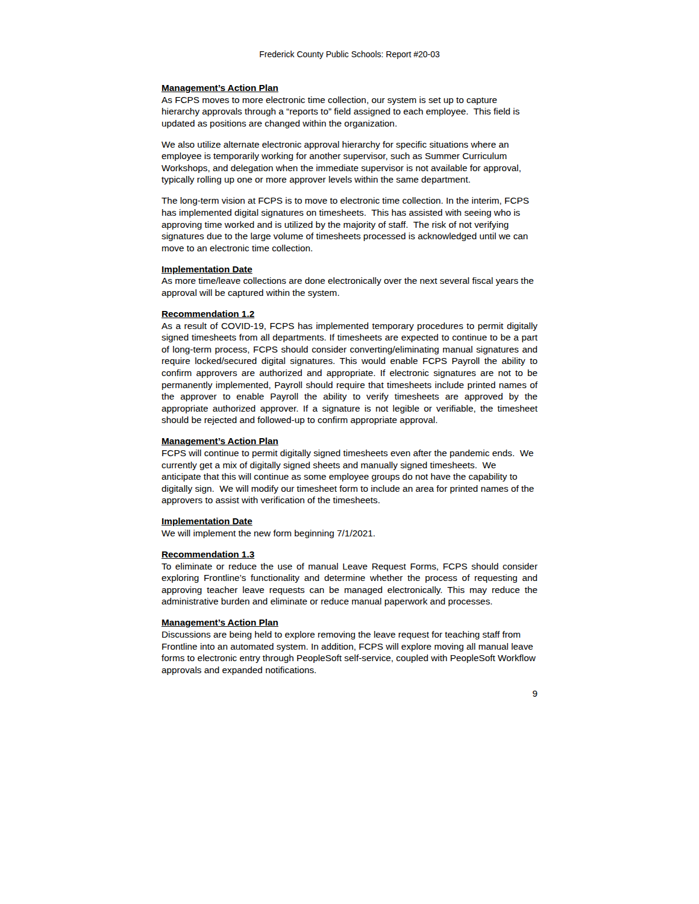Frederick County Public Schools: Report #20-03
Management’s Action Plan
As FCPS moves to more electronic time collection, our system is set up to capture hierarchy approvals through a “reports to” field assigned to each employee. This field is updated as positions are changed within the organization.
We also utilize alternate electronic approval hierarchy for specific situations where an employee is temporarily working for another supervisor, such as Summer Curriculum Workshops, and delegation when the immediate supervisor is not available for approval, typically rolling up one or more approver levels within the same department.
The long-term vision at FCPS is to move to electronic time collection. In the interim, FCPS has implemented digital signatures on timesheets. This has assisted with seeing who is approving time worked and is utilized by the majority of staff. The risk of not verifying signatures due to the large volume of timesheets processed is acknowledged until we can move to an electronic time collection.
Implementation Date
As more time/leave collections are done electronically over the next several fiscal years the approval will be captured within the system.
Recommendation 1.2
As a result of COVID-19, FCPS has implemented temporary procedures to permit digitally signed timesheets from all departments. If timesheets are expected to continue to be a part of long-term process, FCPS should consider converting/eliminating manual signatures and require locked/secured digital signatures. This would enable FCPS Payroll the ability to confirm approvers are authorized and appropriate. If electronic signatures are not to be permanently implemented, Payroll should require that timesheets include printed names of the approver to enable Payroll the ability to verify timesheets are approved by the appropriate authorized approver. If a signature is not legible or verifiable, the timesheet should be rejected and followed-up to confirm appropriate approval.
Management’s Action Plan
FCPS will continue to permit digitally signed timesheets even after the pandemic ends. We currently get a mix of digitally signed sheets and manually signed timesheets. We anticipate that this will continue as some employee groups do not have the capability to digitally sign. We will modify our timesheet form to include an area for printed names of the approvers to assist with verification of the timesheets.
Implementation Date
We will implement the new form beginning 7/1/2021.
Recommendation 1.3
To eliminate or reduce the use of manual Leave Request Forms, FCPS should consider exploring Frontline’s functionality and determine whether the process of requesting and approving teacher leave requests can be managed electronically. This may reduce the administrative burden and eliminate or reduce manual paperwork and processes.
Management’s Action Plan
Discussions are being held to explore removing the leave request for teaching staff from Frontline into an automated system. In addition, FCPS will explore moving all manual leave forms to electronic entry through PeopleSoft self-service, coupled with PeopleSoft Workflow approvals and expanded notifications.
9